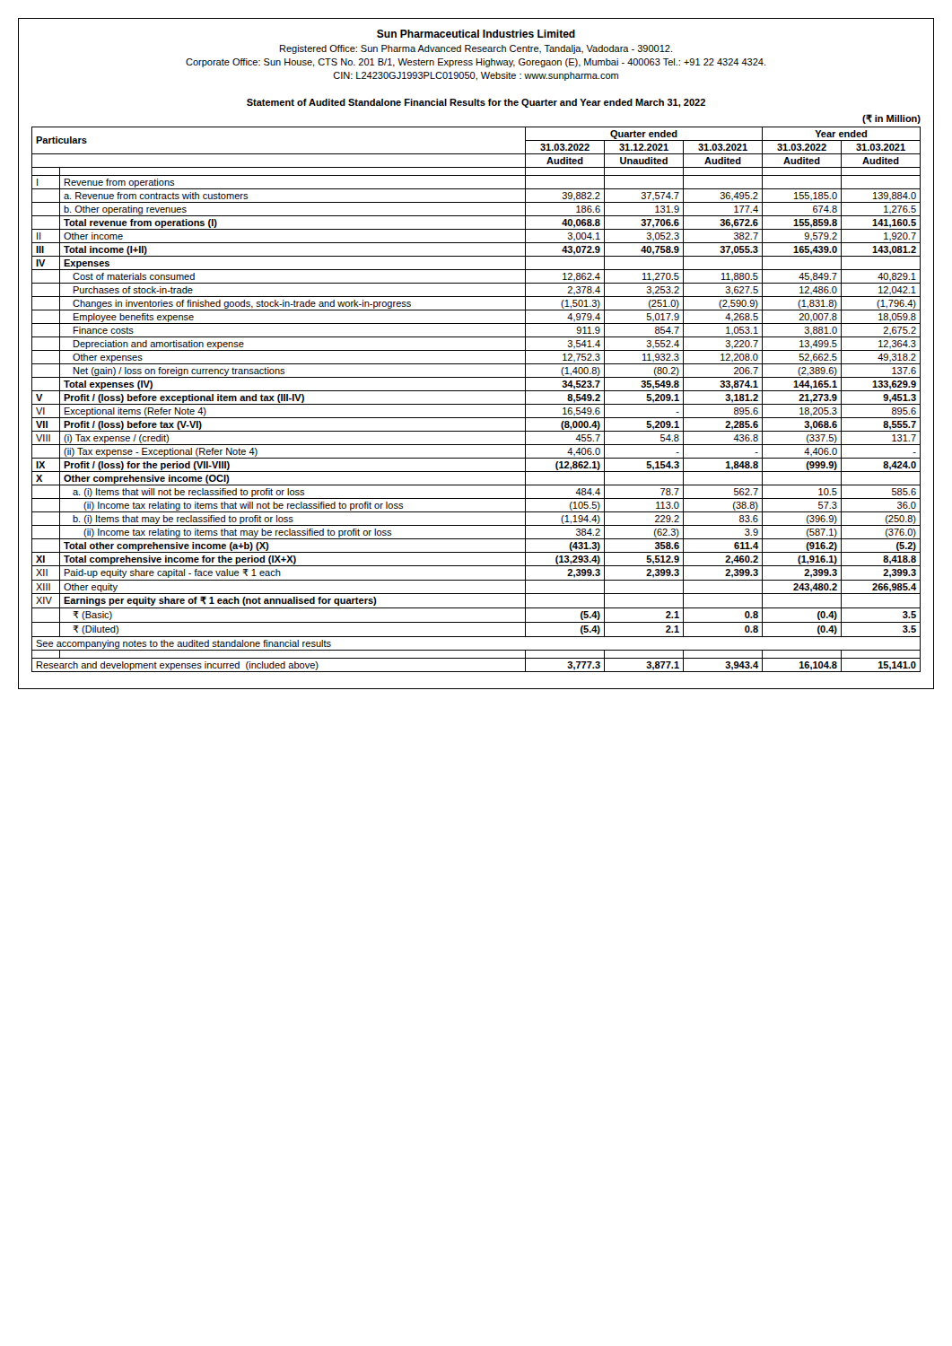Sun Pharmaceutical Industries Limited
Registered Office: Sun Pharma Advanced Research Centre, Tandalja, Vadodara - 390012.
Corporate Office: Sun House, CTS No. 201 B/1, Western Express Highway, Goregaon (E), Mumbai - 400063 Tel.: +91 22 4324 4324.
CIN: L24230GJ1993PLC019050, Website : www.sunpharma.com
Statement of Audited Standalone Financial Results for the Quarter and Year ended March 31, 2022
(₹ in Million)
| Particulars | Quarter ended | Year ended |
| --- | --- | --- |
| 31.03.2022 | 31.12.2021 | 31.03.2021 | 31.03.2022 | 31.03.2021 |
| | Audited | Unaudited | Audited | Audited | Audited |
| I | Revenue from operations | | | | | |
| | a. Revenue from contracts with customers | 39,882.2 | 37,574.7 | 36,495.2 | 155,185.0 | 139,884.0 |
| | b. Other operating revenues | 186.6 | 131.9 | 177.4 | 674.8 | 1,276.5 |
| | Total revenue from operations (I) | 40,068.8 | 37,706.6 | 36,672.6 | 155,859.8 | 141,160.5 |
| II | Other income | 3,004.1 | 3,052.3 | 382.7 | 9,579.2 | 1,920.7 |
| III | Total income (I+II) | 43,072.9 | 40,758.9 | 37,055.3 | 165,439.0 | 143,081.2 |
| IV | Expenses | | | | | |
| | Cost of materials consumed | 12,862.4 | 11,270.5 | 11,880.5 | 45,849.7 | 40,829.1 |
| | Purchases of stock-in-trade | 2,378.4 | 3,253.2 | 3,627.5 | 12,486.0 | 12,042.1 |
| | Changes in inventories of finished goods, stock-in-trade and work-in-progress | (1,501.3) | (251.0) | (2,590.9) | (1,831.8) | (1,796.4) |
| | Employee benefits expense | 4,979.4 | 5,017.9 | 4,268.5 | 20,007.8 | 18,059.8 |
| | Finance costs | 911.9 | 854.7 | 1,053.1 | 3,881.0 | 2,675.2 |
| | Depreciation and amortisation expense | 3,541.4 | 3,552.4 | 3,220.7 | 13,499.5 | 12,364.3 |
| | Other expenses | 12,752.3 | 11,932.3 | 12,208.0 | 52,662.5 | 49,318.2 |
| | Net (gain) / loss on foreign currency transactions | (1,400.8) | (80.2) | 206.7 | (2,389.6) | 137.6 |
| | Total expenses (IV) | 34,523.7 | 35,549.8 | 33,874.1 | 144,165.1 | 133,629.9 |
| V | Profit / (loss) before exceptional item and tax (III-IV) | 8,549.2 | 5,209.1 | 3,181.2 | 21,273.9 | 9,451.3 |
| VI | Exceptional items (Refer Note 4) | 16,549.6 | - | 895.6 | 18,205.3 | 895.6 |
| VII | Profit / (loss) before tax (V-VI) | (8,000.4) | 5,209.1 | 2,285.6 | 3,068.6 | 8,555.7 |
| VIII | (i) Tax expense / (credit) | 455.7 | 54.8 | 436.8 | (337.5) | 131.7 |
| | (ii) Tax expense - Exceptional (Refer Note 4) | 4,406.0 | - | - | 4,406.0 | - |
| IX | Profit / (loss) for the period (VII-VIII) | (12,862.1) | 5,154.3 | 1,848.8 | (999.9) | 8,424.0 |
| X | Other comprehensive income (OCI) | | | | | |
| | a. (i) Items that will not be reclassified to profit or loss | 484.4 | 78.7 | 562.7 | 10.5 | 585.6 |
| | (ii) Income tax relating to items that will not be reclassified to profit or loss | (105.5) | 113.0 | (38.8) | 57.3 | 36.0 |
| | b. (i) Items that may be reclassified to profit or loss | (1,194.4) | 229.2 | 83.6 | (396.9) | (250.8) |
| | (ii) Income tax relating to items that may be reclassified to profit or loss | 384.2 | (62.3) | 3.9 | (587.1) | (376.0) |
| | Total other comprehensive income (a+b) (X) | (431.3) | 358.6 | 611.4 | (916.2) | (5.2) |
| XI | Total comprehensive income for the period (IX+X) | (13,293.4) | 5,512.9 | 2,460.2 | (1,916.1) | 8,418.8 |
| XII | Paid-up equity share capital - face value ₹ 1 each | 2,399.3 | 2,399.3 | 2,399.3 | 2,399.3 | 2,399.3 |
| XIII | Other equity | | | | 243,480.2 | 266,985.4 |
| XIV | Earnings per equity share of ₹ 1 each (not annualised for quarters) | | | | | |
| | ₹ (Basic) | (5.4) | 2.1 | 0.8 | (0.4) | 3.5 |
| | ₹ (Diluted) | (5.4) | 2.1 | 0.8 | (0.4) | 3.5 |
| See accompanying notes to the audited standalone financial results |
| Research and development expenses incurred (included above) | 3,777.3 | 3,877.1 | 3,943.4 | 16,104.8 | 15,141.0 |